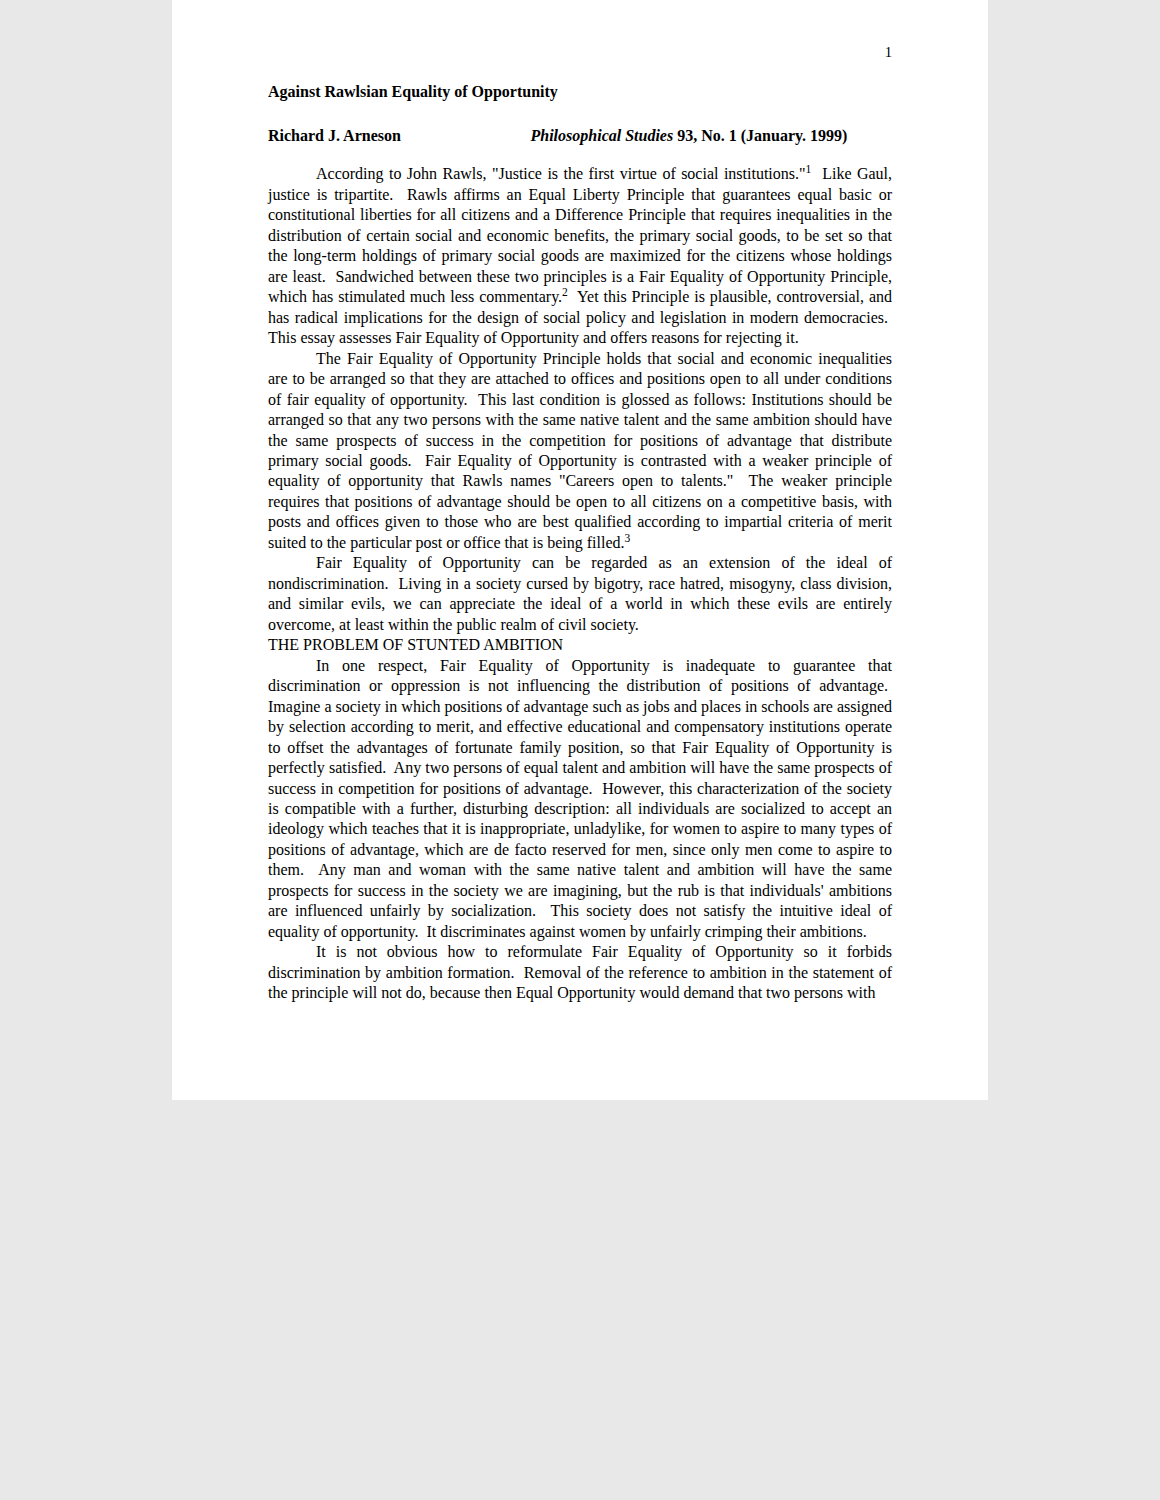1
Against Rawlsian Equality of Opportunity
Richard J. Arneson Philosophical Studies 93, No. 1 (January. 1999)
According to John Rawls, "Justice is the first virtue of social institutions."1 Like Gaul, justice is tripartite. Rawls affirms an Equal Liberty Principle that guarantees equal basic or constitutional liberties for all citizens and a Difference Principle that requires inequalities in the distribution of certain social and economic benefits, the primary social goods, to be set so that the long-term holdings of primary social goods are maximized for the citizens whose holdings are least. Sandwiched between these two principles is a Fair Equality of Opportunity Principle, which has stimulated much less commentary.2 Yet this Principle is plausible, controversial, and has radical implications for the design of social policy and legislation in modern democracies. This essay assesses Fair Equality of Opportunity and offers reasons for rejecting it.
The Fair Equality of Opportunity Principle holds that social and economic inequalities are to be arranged so that they are attached to offices and positions open to all under conditions of fair equality of opportunity. This last condition is glossed as follows: Institutions should be arranged so that any two persons with the same native talent and the same ambition should have the same prospects of success in the competition for positions of advantage that distribute primary social goods. Fair Equality of Opportunity is contrasted with a weaker principle of equality of opportunity that Rawls names "Careers open to talents." The weaker principle requires that positions of advantage should be open to all citizens on a competitive basis, with posts and offices given to those who are best qualified according to impartial criteria of merit suited to the particular post or office that is being filled.3
Fair Equality of Opportunity can be regarded as an extension of the ideal of nondiscrimination. Living in a society cursed by bigotry, race hatred, misogyny, class division, and similar evils, we can appreciate the ideal of a world in which these evils are entirely overcome, at least within the public realm of civil society.
THE PROBLEM OF STUNTED AMBITION
In one respect, Fair Equality of Opportunity is inadequate to guarantee that discrimination or oppression is not influencing the distribution of positions of advantage. Imagine a society in which positions of advantage such as jobs and places in schools are assigned by selection according to merit, and effective educational and compensatory institutions operate to offset the advantages of fortunate family position, so that Fair Equality of Opportunity is perfectly satisfied. Any two persons of equal talent and ambition will have the same prospects of success in competition for positions of advantage. However, this characterization of the society is compatible with a further, disturbing description: all individuals are socialized to accept an ideology which teaches that it is inappropriate, unladylike, for women to aspire to many types of positions of advantage, which are de facto reserved for men, since only men come to aspire to them. Any man and woman with the same native talent and ambition will have the same prospects for success in the society we are imagining, but the rub is that individuals' ambitions are influenced unfairly by socialization. This society does not satisfy the intuitive ideal of equality of opportunity. It discriminates against women by unfairly crimping their ambitions.
It is not obvious how to reformulate Fair Equality of Opportunity so it forbids discrimination by ambition formation. Removal of the reference to ambition in the statement of the principle will not do, because then Equal Opportunity would demand that two persons with